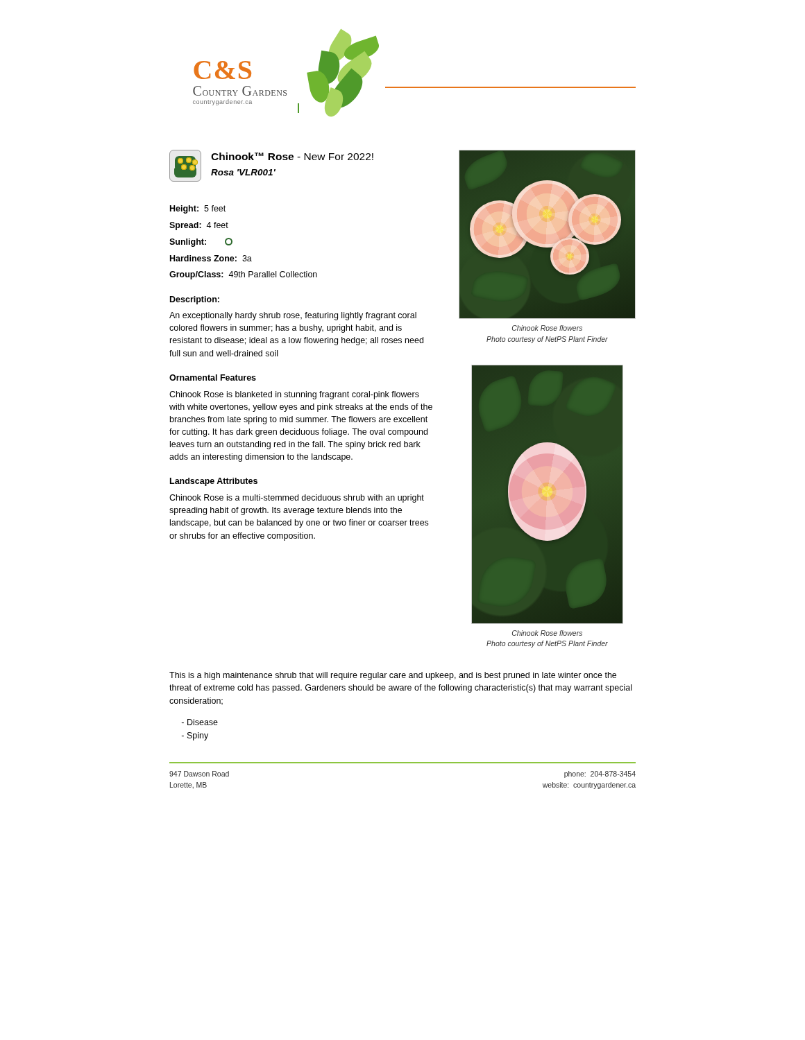C&S
Country Gardens
countrygardener.ca
Chinook™ Rose - New For 2022!
Rosa 'VLR001'
Height: 5 feet
Spread: 4 feet
Sunlight:
Hardiness Zone: 3a
Group/Class: 49th Parallel Collection
Description:
An exceptionally hardy shrub rose, featuring lightly fragrant coral colored flowers in summer; has a bushy, upright habit, and is resistant to disease; ideal as a low flowering hedge; all roses need full sun and well-drained soil
Ornamental Features
Chinook Rose is blanketed in stunning fragrant coral-pink flowers with white overtones, yellow eyes and pink streaks at the ends of the branches from late spring to mid summer. The flowers are excellent for cutting. It has dark green deciduous foliage. The oval compound leaves turn an outstanding red in the fall. The spiny brick red bark adds an interesting dimension to the landscape.
Landscape Attributes
Chinook Rose is a multi-stemmed deciduous shrub with an upright spreading habit of growth. Its average texture blends into the landscape, but can be balanced by one or two finer or coarser trees or shrubs for an effective composition.
Chinook Rose flowers
Photo courtesy of NetPS Plant Finder
Chinook Rose flowers
Photo courtesy of NetPS Plant Finder
This is a high maintenance shrub that will require regular care and upkeep, and is best pruned in late winter once the threat of extreme cold has passed. Gardeners should be aware of the following characteristic(s) that may warrant special consideration;
Disease
Spiny
947 Dawson Road
Lorette, MB
phone: 204-878-3454
website: countrygardener.ca